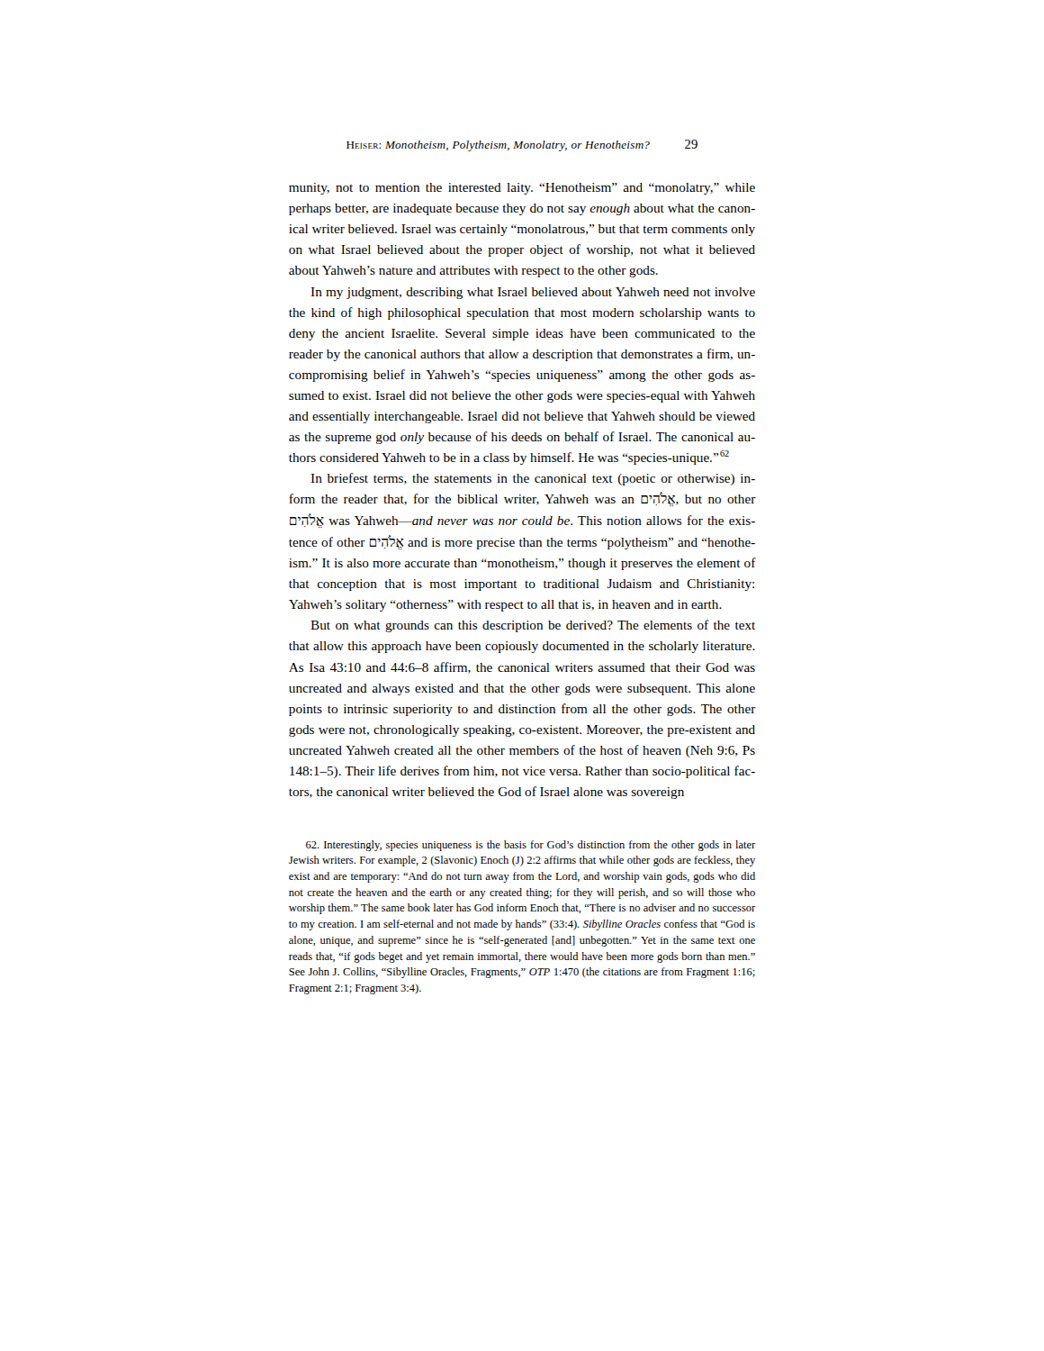Heiser: Monotheism, Polytheism, Monolatry, or Henotheism?29
munity, not to mention the interested laity. “Henotheism” and “monolatry,” while perhaps better, are inadequate because they do not say enough about what the canonical writer believed. Israel was certainly “monolatrous,” but that term comments only on what Israel believed about the proper object of worship, not what it believed about Yahweh’s nature and attributes with respect to the other gods.
In my judgment, describing what Israel believed about Yahweh need not involve the kind of high philosophical speculation that most modern scholarship wants to deny the ancient Israelite. Several simple ideas have been communicated to the reader by the canonical authors that allow a description that demonstrates a firm, uncompromising belief in Yahweh’s “species uniqueness” among the other gods assumed to exist. Israel did not believe the other gods were species-equal with Yahweh and essentially interchangeable. Israel did not believe that Yahweh should be viewed as the supreme god only because of his deeds on behalf of Israel. The canonical authors considered Yahweh to be in a class by himself. He was “species-unique.”62
In briefest terms, the statements in the canonical text (poetic or otherwise) inform the reader that, for the biblical writer, Yahweh was an אֱלֹהִים, but no other אֱלֹהִים was Yahweh—and never was nor could be. This notion allows for the existence of other אֱלֹהִים and is more precise than the terms “polytheism” and “henotheism.” It is also more accurate than “monotheism,” though it preserves the element of that conception that is most important to traditional Judaism and Christianity: Yahweh’s solitary “otherness” with respect to all that is, in heaven and in earth.
But on what grounds can this description be derived? The elements of the text that allow this approach have been copiously documented in the scholarly literature. As Isa 43:10 and 44:6–8 affirm, the canonical writers assumed that their God was uncreated and always existed and that the other gods were subsequent. This alone points to intrinsic superiority to and distinction from all the other gods. The other gods were not, chronologically speaking, co-existent. Moreover, the pre-existent and uncreated Yahweh created all the other members of the host of heaven (Neh 9:6, Ps 148:1–5). Their life derives from him, not vice versa. Rather than socio-political factors, the canonical writer believed the God of Israel alone was sovereign
62. Interestingly, species uniqueness is the basis for God’s distinction from the other gods in later Jewish writers. For example, 2 (Slavonic) Enoch (J) 2:2 affirms that while other gods are feckless, they exist and are temporary: “And do not turn away from the Lord, and worship vain gods, gods who did not create the heaven and the earth or any created thing; for they will perish, and so will those who worship them.” The same book later has God inform Enoch that, “There is no adviser and no successor to my creation. I am self-eternal and not made by hands” (33:4). Sibylline Oracles confess that “God is alone, unique, and supreme” since he is “self-generated [and] unbegotten.” Yet in the same text one reads that, “if gods beget and yet remain immortal, there would have been more gods born than men.” See John J. Collins, “Sibylline Oracles, Fragments,” OTP 1:470 (the citations are from Fragment 1:16; Fragment 2:1; Fragment 3:4).